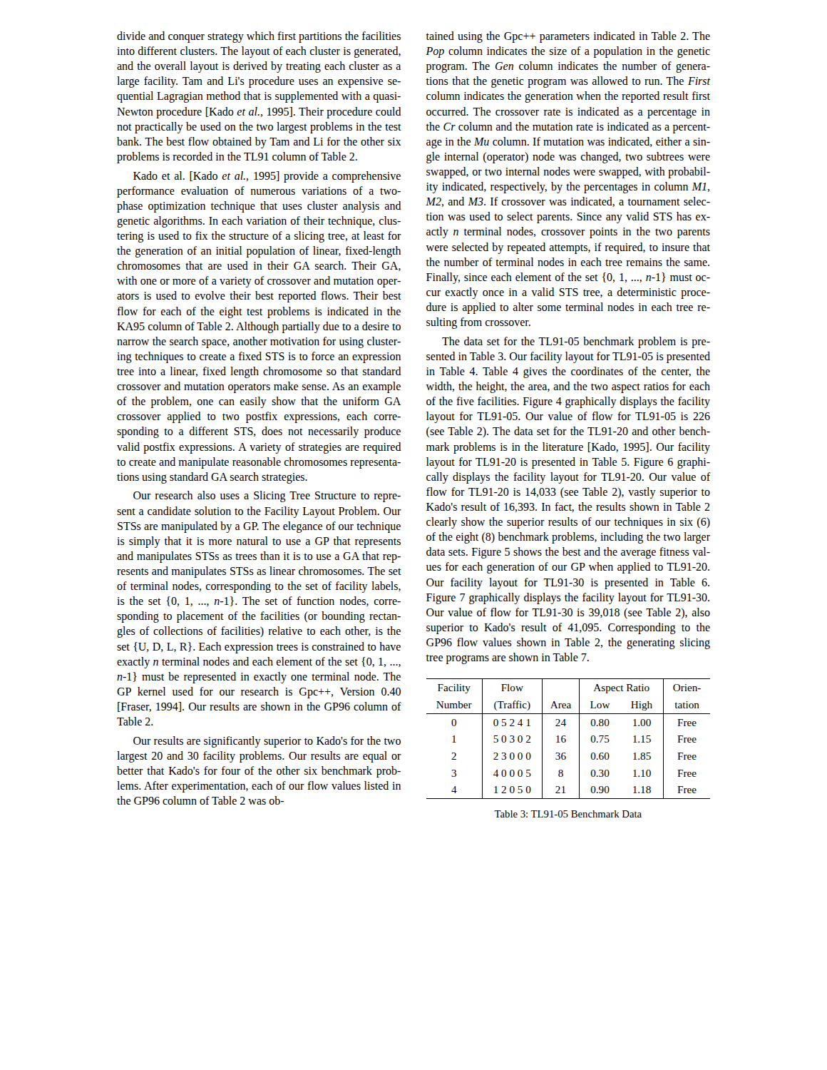divide and conquer strategy which first partitions the facilities into different clusters. The layout of each cluster is generated, and the overall layout is derived by treating each cluster as a large facility. Tam and Li's procedure uses an expensive sequential Lagragian method that is supplemented with a quasi-Newton procedure [Kado et al., 1995]. Their procedure could not practically be used on the two largest problems in the test bank. The best flow obtained by Tam and Li for the other six problems is recorded in the TL91 column of Table 2.
Kado et al. [Kado et al., 1995] provide a comprehensive performance evaluation of numerous variations of a two-phase optimization technique that uses cluster analysis and genetic algorithms. In each variation of their technique, clustering is used to fix the structure of a slicing tree, at least for the generation of an initial population of linear, fixed-length chromosomes that are used in their GA search. Their GA, with one or more of a variety of crossover and mutation operators is used to evolve their best reported flows. Their best flow for each of the eight test problems is indicated in the KA95 column of Table 2. Although partially due to a desire to narrow the search space, another motivation for using clustering techniques to create a fixed STS is to force an expression tree into a linear, fixed length chromosome so that standard crossover and mutation operators make sense. As an example of the problem, one can easily show that the uniform GA crossover applied to two postfix expressions, each corresponding to a different STS, does not necessarily produce valid postfix expressions. A variety of strategies are required to create and manipulate reasonable chromosomes representations using standard GA search strategies.
Our research also uses a Slicing Tree Structure to represent a candidate solution to the Facility Layout Problem. Our STSs are manipulated by a GP. The elegance of our technique is simply that it is more natural to use a GP that represents and manipulates STSs as trees than it is to use a GA that represents and manipulates STSs as linear chromosomes. The set of terminal nodes, corresponding to the set of facility labels, is the set {0, 1, ..., n-1}. The set of function nodes, corresponding to placement of the facilities (or bounding rectangles of collections of facilities) relative to each other, is the set {U, D, L, R}. Each expression trees is constrained to have exactly n terminal nodes and each element of the set {0, 1, ..., n-1} must be represented in exactly one terminal node. The GP kernel used for our research is Gpc++, Version 0.40 [Fraser, 1994]. Our results are shown in the GP96 column of Table 2.
Our results are significantly superior to Kado's for the two largest 20 and 30 facility problems. Our results are equal or better that Kado's for four of the other six benchmark problems. After experimentation, each of our flow values listed in the GP96 column of Table 2 was ob-
tained using the Gpc++ parameters indicated in Table 2. The Pop column indicates the size of a population in the genetic program. The Gen column indicates the number of generations that the genetic program was allowed to run. The First column indicates the generation when the reported result first occurred. The crossover rate is indicated as a percentage in the Cr column and the mutation rate is indicated as a percentage in the Mu column. If mutation was indicated, either a single internal (operator) node was changed, two subtrees were swapped, or two internal nodes were swapped, with probability indicated, respectively, by the percentages in column M1, M2, and M3. If crossover was indicated, a tournament selection was used to select parents. Since any valid STS has exactly n terminal nodes, crossover points in the two parents were selected by repeated attempts, if required, to insure that the number of terminal nodes in each tree remains the same. Finally, since each element of the set {0, 1, ..., n-1} must occur exactly once in a valid STS tree, a deterministic procedure is applied to alter some terminal nodes in each tree resulting from crossover.
The data set for the TL91-05 benchmark problem is presented in Table 3. Our facility layout for TL91-05 is presented in Table 4. Table 4 gives the coordinates of the center, the width, the height, the area, and the two aspect ratios for each of the five facilities. Figure 4 graphically displays the facility layout for TL91-05. Our value of flow for TL91-05 is 226 (see Table 2). The data set for the TL91-20 and other benchmark problems is in the literature [Kado, 1995]. Our facility layout for TL91-20 is presented in Table 5. Figure 6 graphically displays the facility layout for TL91-20. Our value of flow for TL91-20 is 14,033 (see Table 2), vastly superior to Kado's result of 16,393. In fact, the results shown in Table 2 clearly show the superior results of our techniques in six (6) of the eight (8) benchmark problems, including the two larger data sets. Figure 5 shows the best and the average fitness values for each generation of our GP when applied to TL91-20. Our facility layout for TL91-30 is presented in Table 6. Figure 7 graphically displays the facility layout for TL91-30. Our value of flow for TL91-30 is 39,018 (see Table 2), also superior to Kado's result of 41,095. Corresponding to the GP96 flow values shown in Table 2, the generating slicing tree programs are shown in Table 7.
Table 3: TL91-05 Benchmark Data
| Facility | Flow | | Aspect Ratio | Orien- |
| --- | --- | --- | --- | --- |
| Number | (Traffic) | Area | Low | High | tation |
| 0 | 0 5 2 4 1 | 24 | 0.80 | 1.00 | Free |
| 1 | 5 0 3 0 2 | 16 | 0.75 | 1.15 | Free |
| 2 | 2 3 0 0 0 | 36 | 0.60 | 1.85 | Free |
| 3 | 4 0 0 0 5 | 8 | 0.30 | 1.10 | Free |
| 4 | 1 2 0 5 0 | 21 | 0.90 | 1.18 | Free |